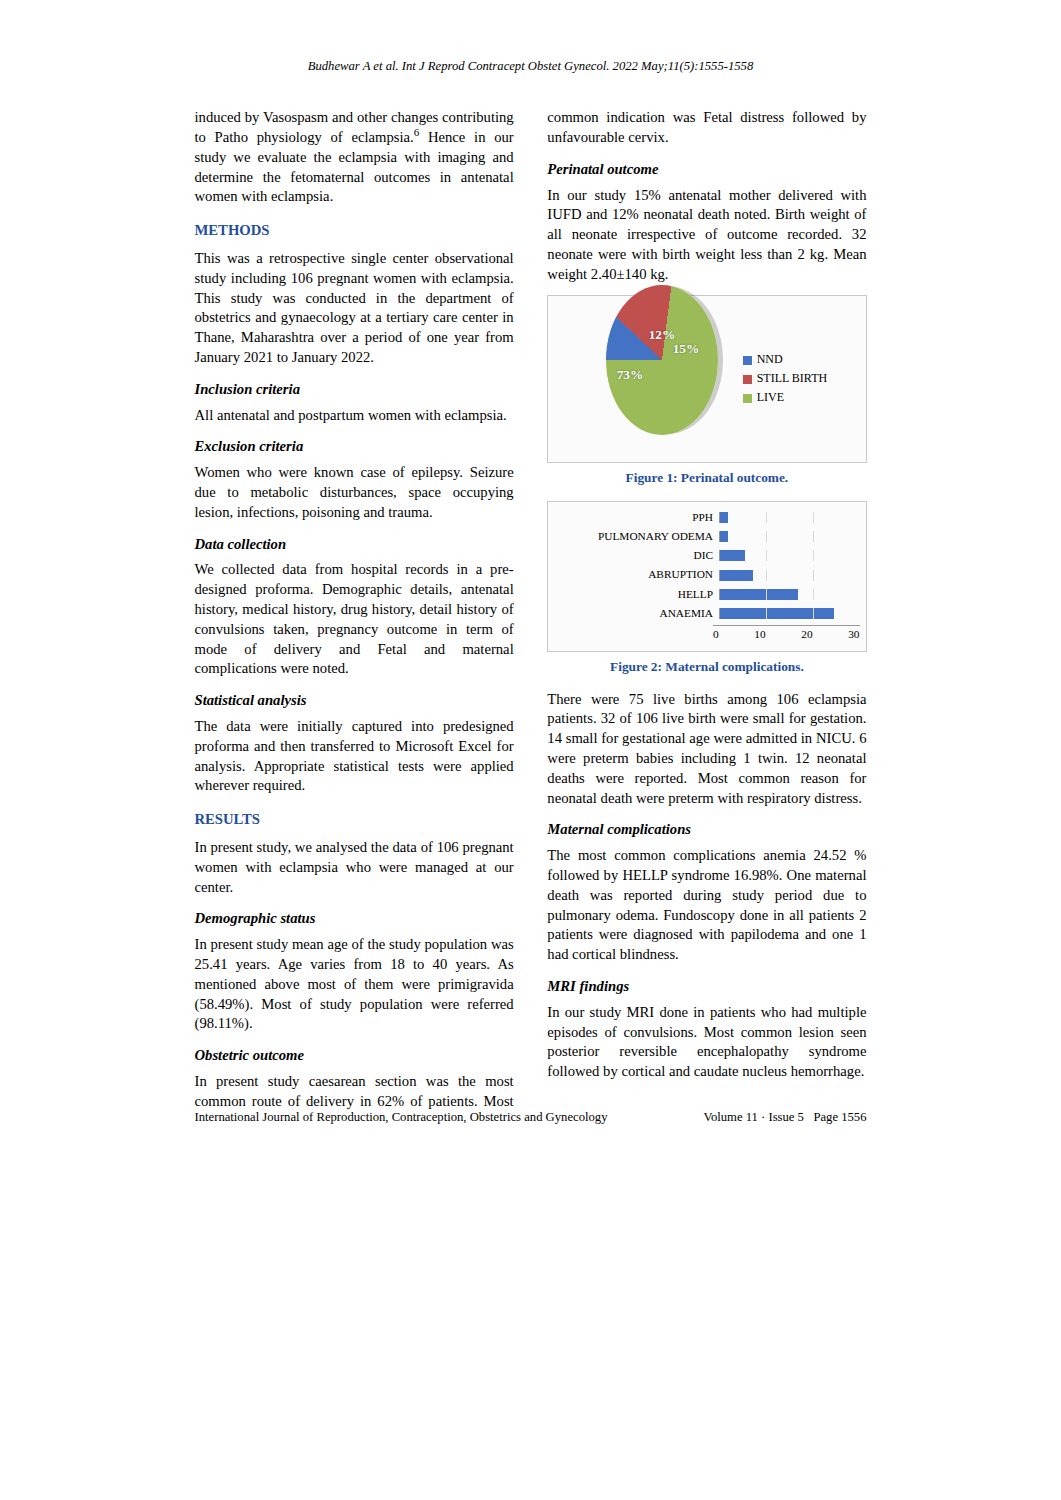Budhewar A et al. Int J Reprod Contracept Obstet Gynecol. 2022 May;11(5):1555-1558
induced by Vasospasm and other changes contributing to Patho physiology of eclampsia.6 Hence in our study we evaluate the eclampsia with imaging and determine the fetomaternal outcomes in antenatal women with eclampsia.
Methods
This was a retrospective single center observational study including 106 pregnant women with eclampsia. This study was conducted in the department of obstetrics and gynaecology at a tertiary care center in Thane, Maharashtra over a period of one year from January 2021 to January 2022.
Inclusion criteria
All antenatal and postpartum women with eclampsia.
Exclusion criteria
Women who were known case of epilepsy. Seizure due to metabolic disturbances, space occupying lesion, infections, poisoning and trauma.
Data collection
We collected data from hospital records in a pre-designed proforma. Demographic details, antenatal history, medical history, drug history, detail history of convulsions taken, pregnancy outcome in term of mode of delivery and Fetal and maternal complications were noted.
Statistical analysis
The data were initially captured into predesigned proforma and then transferred to Microsoft Excel for analysis. Appropriate statistical tests were applied wherever required.
Results
In present study, we analysed the data of 106 pregnant women with eclampsia who were managed at our center.
Demographic status
In present study mean age of the study population was 25.41 years. Age varies from 18 to 40 years. As mentioned above most of them were primigravida (58.49%). Most of study population were referred (98.11%).
Obstetric outcome
In present study caesarean section was the most common route of delivery in 62% of patients. Most common indication was Fetal distress followed by unfavourable cervix.
Perinatal outcome
In our study 15% antenatal mother delivered with IUFD and 12% neonatal death noted. Birth weight of all neonate irrespective of outcome recorded. 32 neonate were with birth weight less than 2 kg. Mean weight 2.40±140 kg.
12% 15% 73%
NND
STILL BIRTH
LIVE
Figure 1: Perinatal outcome.
PPH
PULMONARY ODEMA
DIC
ABRUPTION
HELLP
ANAEMIA
0102030
Figure 2: Maternal complications.
There were 75 live births among 106 eclampsia patients. 32 of 106 live birth were small for gestation. 14 small for gestational age were admitted in NICU. 6 were preterm babies including 1 twin. 12 neonatal deaths were reported. Most common reason for neonatal death were preterm with respiratory distress.
Maternal complications
The most common complications anemia 24.52 % followed by HELLP syndrome 16.98%. One maternal death was reported during study period due to pulmonary odema. Fundoscopy done in all patients 2 patients were diagnosed with papilodema and one 1 had cortical blindness.
MRI findings
In our study MRI done in patients who had multiple episodes of convulsions. Most common lesion seen posterior reversible encephalopathy syndrome followed by cortical and caudate nucleus hemorrhage.
International Journal of Reproduction, Contraception, Obstetrics and Gynecology
Volume 11 · Issue 5 Page 1556